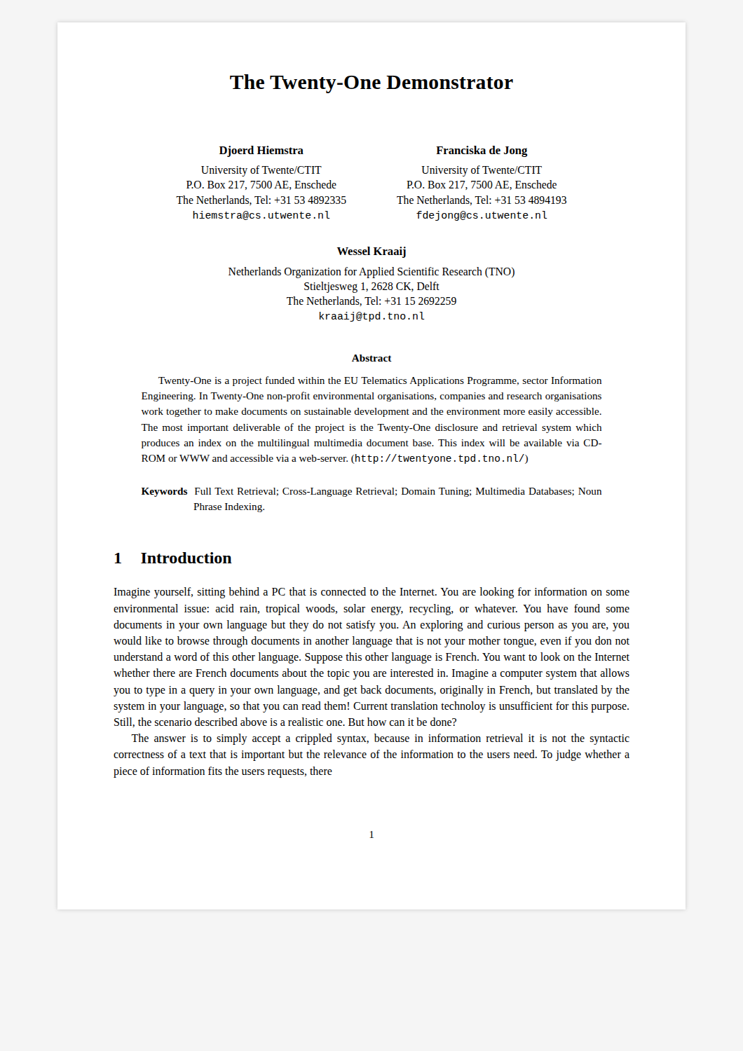The Twenty-One Demonstrator
Djoerd Hiemstra University of Twente/CTIT
P.O. Box 217, 7500 AE, Enschede
The Netherlands, Tel: +31 53 4892335
hiemstra@cs.utwente.nl
Franciska de Jong University of Twente/CTIT
P.O. Box 217, 7500 AE, Enschede
The Netherlands, Tel: +31 53 4894193
fdejong@cs.utwente.nl
Wessel Kraaij Netherlands Organization for Applied Scientific Research (TNO)
Stieltjesweg 1, 2628 CK, Delft
The Netherlands, Tel: +31 15 2692259
kraaij@tpd.tno.nl
Abstract
Twenty-One is a project funded within the EU Telematics Applications Programme, sector Information Engineering. In Twenty-One non-profit environmental organisations, companies and research organisations work together to make documents on sustainable development and the environment more easily accessible. The most important deliverable of the project is the Twenty-One disclosure and retrieval system which produces an index on the multilingual multimedia document base. This index will be available via CD-ROM or WWW and accessible via a web-server. (http://twentyone.tpd.tno.nl/)
Keywords Full Text Retrieval; Cross-Language Retrieval; Domain Tuning; Multimedia Databases; Noun Phrase Indexing.
1 Introduction
Imagine yourself, sitting behind a PC that is connected to the Internet. You are looking for information on some environmental issue: acid rain, tropical woods, solar energy, recycling, or whatever. You have found some documents in your own language but they do not satisfy you. An exploring and curious person as you are, you would like to browse through documents in another language that is not your mother tongue, even if you don not understand a word of this other language. Suppose this other language is French. You want to look on the Internet whether there are French documents about the topic you are interested in. Imagine a computer system that allows you to type in a query in your own language, and get back documents, originally in French, but translated by the system in your language, so that you can read them! Current translation technoloy is unsufficient for this purpose. Still, the scenario described above is a realistic one. But how can it be done?
The answer is to simply accept a crippled syntax, because in information retrieval it is not the syntactic correctness of a text that is important but the relevance of the information to the users need. To judge whether a piece of information fits the users requests, there
1